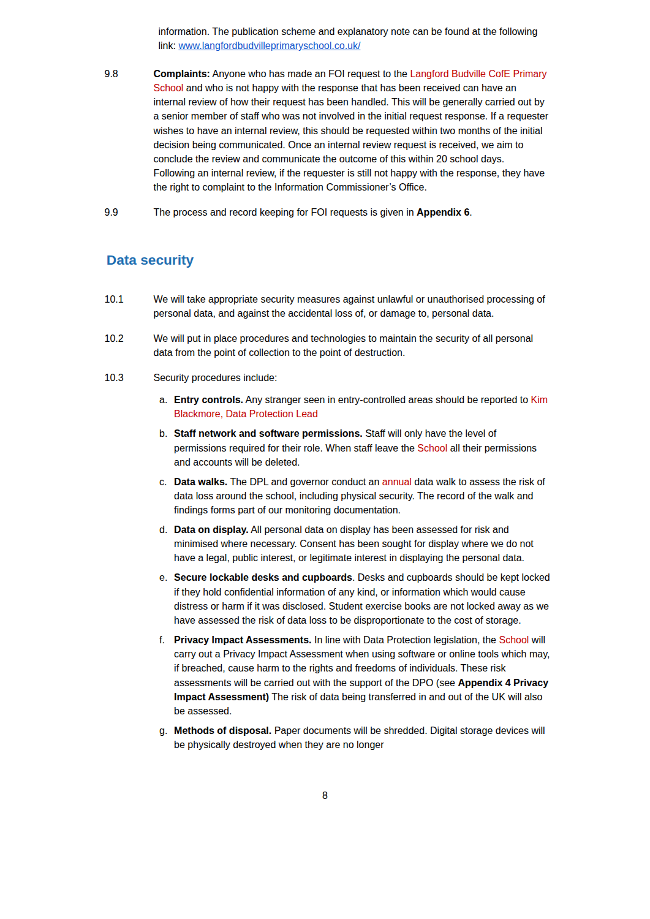information. The publication scheme and explanatory note can be found at the following link: www.langfordbudvilleprimaryschool.co.uk/
9.8
Complaints: Anyone who has made an FOI request to the Langford Budville CofE Primary School and who is not happy with the response that has been received can have an internal review of how their request has been handled. This will be generally carried out by a senior member of staff who was not involved in the initial request response. If a requester wishes to have an internal review, this should be requested within two months of the initial decision being communicated. Once an internal review request is received, we aim to conclude the review and communicate the outcome of this within 20 school days. Following an internal review, if the requester is still not happy with the response, they have the right to complaint to the Information Commissioner’s Office.
9.9
The process and record keeping for FOI requests is given in Appendix 6.
Data security
10.1
We will take appropriate security measures against unlawful or unauthorised processing of personal data, and against the accidental loss of, or damage to, personal data.
10.2
We will put in place procedures and technologies to maintain the security of all personal data from the point of collection to the point of destruction.
10.3
Security procedures include:
a. Entry controls. Any stranger seen in entry-controlled areas should be reported to Kim Blackmore, Data Protection Lead
b. Staff network and software permissions. Staff will only have the level of permissions required for their role. When staff leave the School all their permissions and accounts will be deleted.
c. Data walks. The DPL and governor conduct an annual data walk to assess the risk of data loss around the school, including physical security. The record of the walk and findings forms part of our monitoring documentation.
d. Data on display. All personal data on display has been assessed for risk and minimised where necessary. Consent has been sought for display where we do not have a legal, public interest, or legitimate interest in displaying the personal data.
e. Secure lockable desks and cupboards. Desks and cupboards should be kept locked if they hold confidential information of any kind, or information which would cause distress or harm if it was disclosed. Student exercise books are not locked away as we have assessed the risk of data loss to be disproportionate to the cost of storage.
f. Privacy Impact Assessments. In line with Data Protection legislation, the School will carry out a Privacy Impact Assessment when using software or online tools which may, if breached, cause harm to the rights and freedoms of individuals. These risk assessments will be carried out with the support of the DPO (see Appendix 4 Privacy Impact Assessment) The risk of data being transferred in and out of the UK will also be assessed.
g. Methods of disposal. Paper documents will be shredded. Digital storage devices will be physically destroyed when they are no longer
8